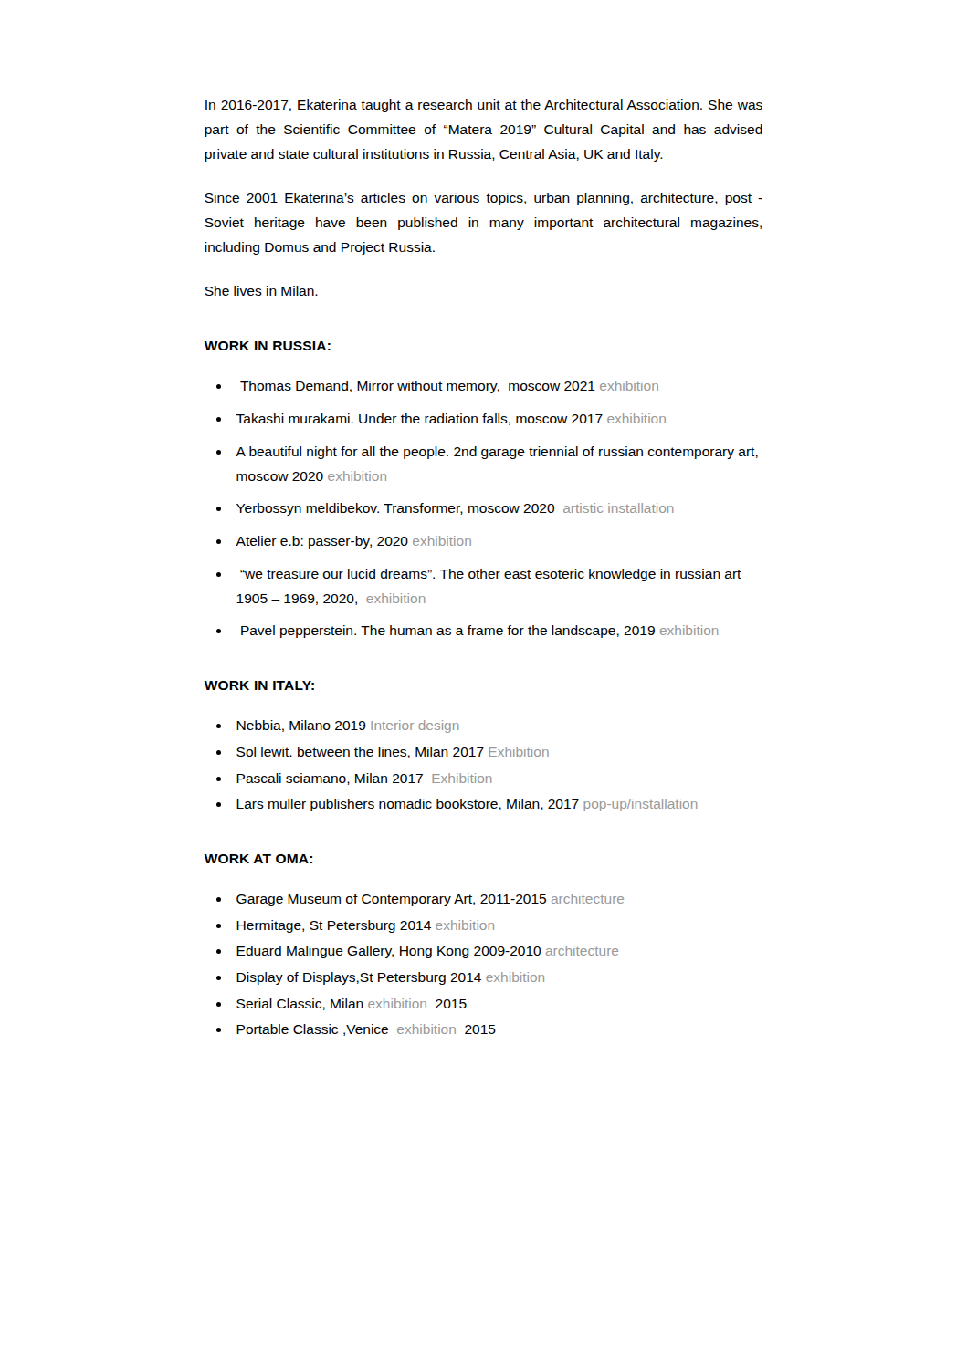In 2016-2017, Ekaterina taught a research unit at the Architectural Association. She was part of the Scientific Committee of “Matera 2019” Cultural Capital and has advised private and state cultural institutions in Russia, Central Asia, UK and Italy.
Since 2001 Ekaterina’s articles on various topics, urban planning, architecture, post - Soviet heritage have been published in many important architectural magazines, including Domus and Project Russia.
She lives in Milan.
WORK IN RUSSIA:
Thomas Demand, Mirror without memory, moscow 2021 exhibition
Takashi murakami. Under the radiation falls, moscow 2017 exhibition
A beautiful night for all the people. 2nd garage triennial of russian contemporary art, moscow 2020 exhibition
Yerbossyn meldibekov. Transformer, moscow 2020 artistic installation
Atelier e.b: passer-by, 2020 exhibition
“we treasure our lucid dreams”. The other east esoteric knowledge in russian art 1905 – 1969, 2020, exhibition
Pavel pepperstein. The human as a frame for the landscape, 2019 exhibition
WORK IN ITALY:
Nebbia, Milano 2019 Interior design
Sol lewit. between the lines, Milan 2017 Exhibition
Pascali sciamano, Milan 2017 Exhibition
Lars muller publishers nomadic bookstore, Milan, 2017 pop-up/installation
WORK AT OMA:
Garage Museum of Contemporary Art, 2011-2015 architecture
Hermitage, St Petersburg 2014 exhibition
Eduard Malingue Gallery, Hong Kong 2009-2010 architecture
Display of Displays,St Petersburg 2014 exhibition
Serial Classic, Milan exhibition 2015
Portable Classic ,Venice exhibition 2015